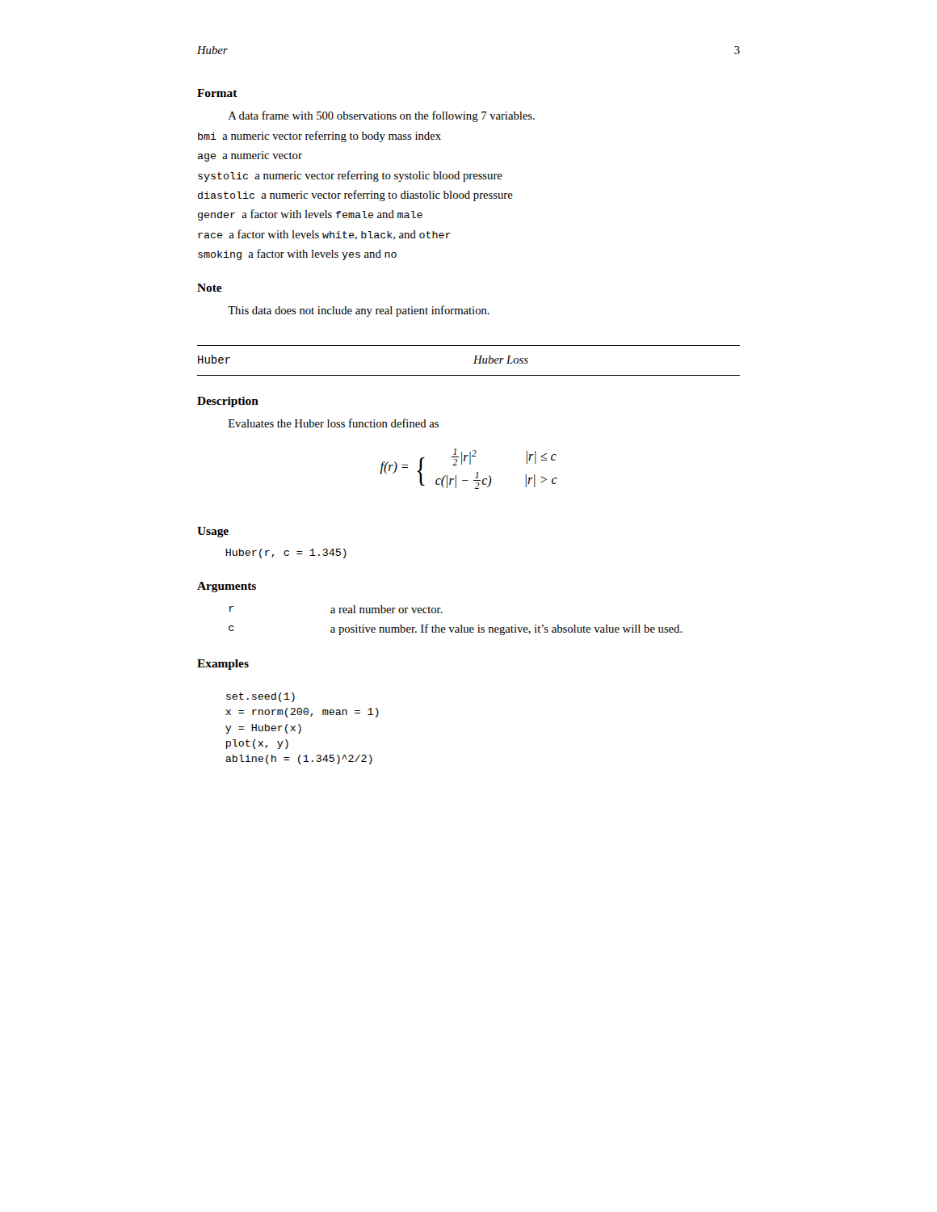Huber
3
Format
A data frame with 500 observations on the following 7 variables.
bmi a numeric vector referring to body mass index
age a numeric vector
systolic a numeric vector referring to systolic blood pressure
diastolic a numeric vector referring to diastolic blood pressure
gender a factor with levels female and male
race a factor with levels white, black, and other
smoking a factor with levels yes and no
Note
This data does not include any real patient information.
Huber
Huber Loss
Description
Evaluates the Huber loss function defined as
f(r) = {
| 1 2 /r/ 2 | /r/ ≤ c |
| c(/r/ − 1 2 c) | /r/ > c |
Usage
Huber(r, c = 1.345)
Arguments
| r | a real number or vector. |
| c | a positive number. If the value is negative, it’s absolute value will be used. |
Examples
set.seed(1)
x = rnorm(200, mean = 1)
y = Huber(x)
plot(x, y)
abline(h = (1.345)^2/2)